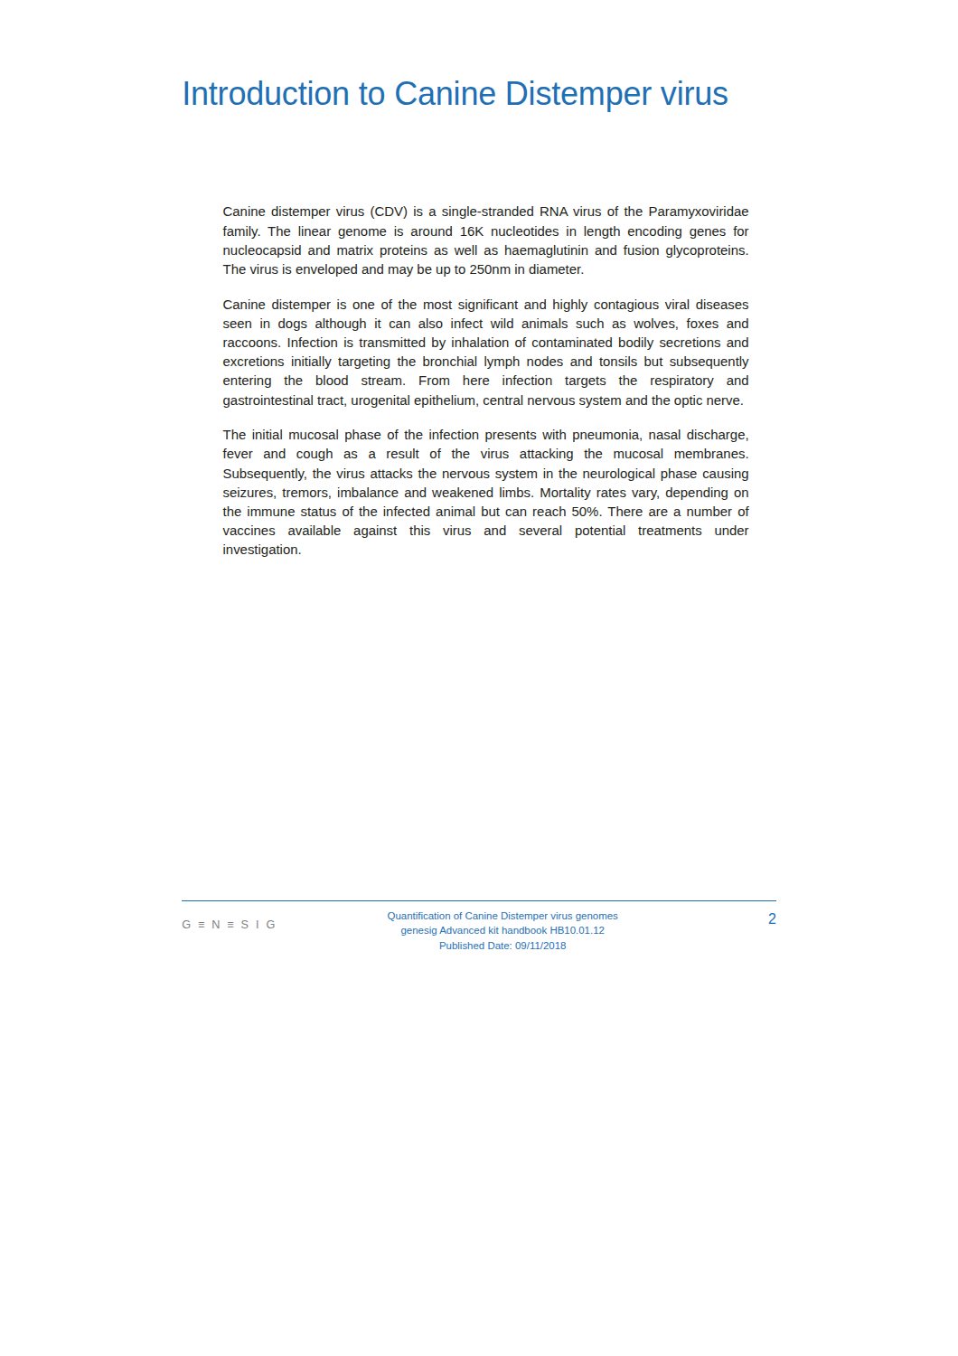Introduction to Canine Distemper virus
Canine distemper virus (CDV) is a single-stranded RNA virus of the Paramyxoviridae family. The linear genome is around 16K nucleotides in length encoding genes for nucleocapsid and matrix proteins as well as haemaglutinin and fusion glycoproteins. The virus is enveloped and may be up to 250nm in diameter.
Canine distemper is one of the most significant and highly contagious viral diseases seen in dogs although it can also infect wild animals such as wolves, foxes and raccoons. Infection is transmitted by inhalation of contaminated bodily secretions and excretions initially targeting the bronchial lymph nodes and tonsils but subsequently entering the blood stream. From here infection targets the respiratory and gastrointestinal tract, urogenital epithelium, central nervous system and the optic nerve.
The initial mucosal phase of the infection presents with pneumonia, nasal discharge, fever and cough as a result of the virus attacking the mucosal membranes. Subsequently, the virus attacks the nervous system in the neurological phase causing seizures, tremors, imbalance and weakened limbs. Mortality rates vary, depending on the immune status of the infected animal but can reach 50%. There are a number of vaccines available against this virus and several potential treatments under investigation.
G ≡ N ≡ S I G
Quantification of Canine Distemper virus genomes
genesig Advanced kit handbook HB10.01.12
Published Date: 09/11/2018
2